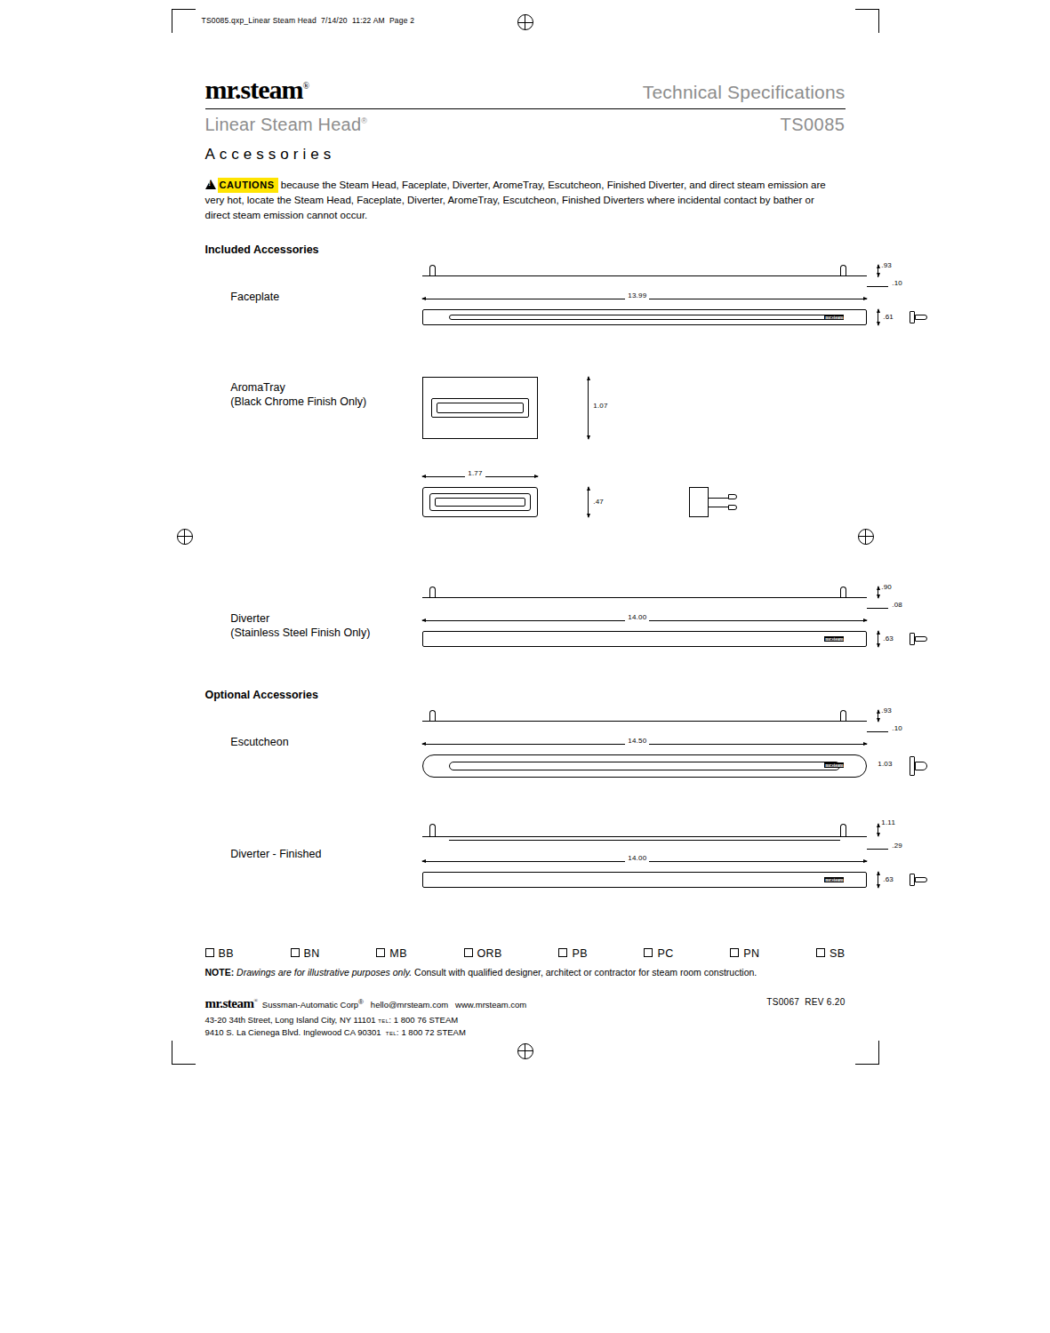TS0085.qxp_Linear Steam Head 7/14/20 11:22 AM Page 2
mr. steam®
Technical Specifications
Linear Steam Head® TS0085
Accessories
CAUTIONSbecause the Steam Head, Faceplate, Diverter, AromeTray, Escutcheon, Finished Diverter, and direct steam emission are very hot, locate the Steam Head, Faceplate, Diverter, AromeTray, Escutcheon, Finished Diverters where incidental contact by bather or direct steam emission cannot occur.
Included Accessories
Faceplate
.93
.10
13.99
mr.steam
.61
AromaTray
(Black Chrome Finish Only)
1.07
1.77
.47
Diverter
(Stainless Steel Finish Only)
.90
.08
14.00
mr.steam
.63
Optional Accessories
Escutcheon
.93
.10
14.50
mr.steam
1.03
Diverter - Finished
1.11
.29
14.00
mr.steam
.63
BB BN MB ORB PB PC PN SB
NOTE: Drawings are for illustrative purposes only. Consult with qualified designer, architect or contractor for steam room construction.
mr. steam® Sussman-Automatic Corp® hello@mrsteam.com www.mrsteam.com
43-20 34th Street, Long Island City, NY 11101 tel: 1 800 76 STEAM
9410 S. La Cienega Blvd. Inglewood CA 90301 tel: 1 800 72 STEAM
TS0067 REV 6.20